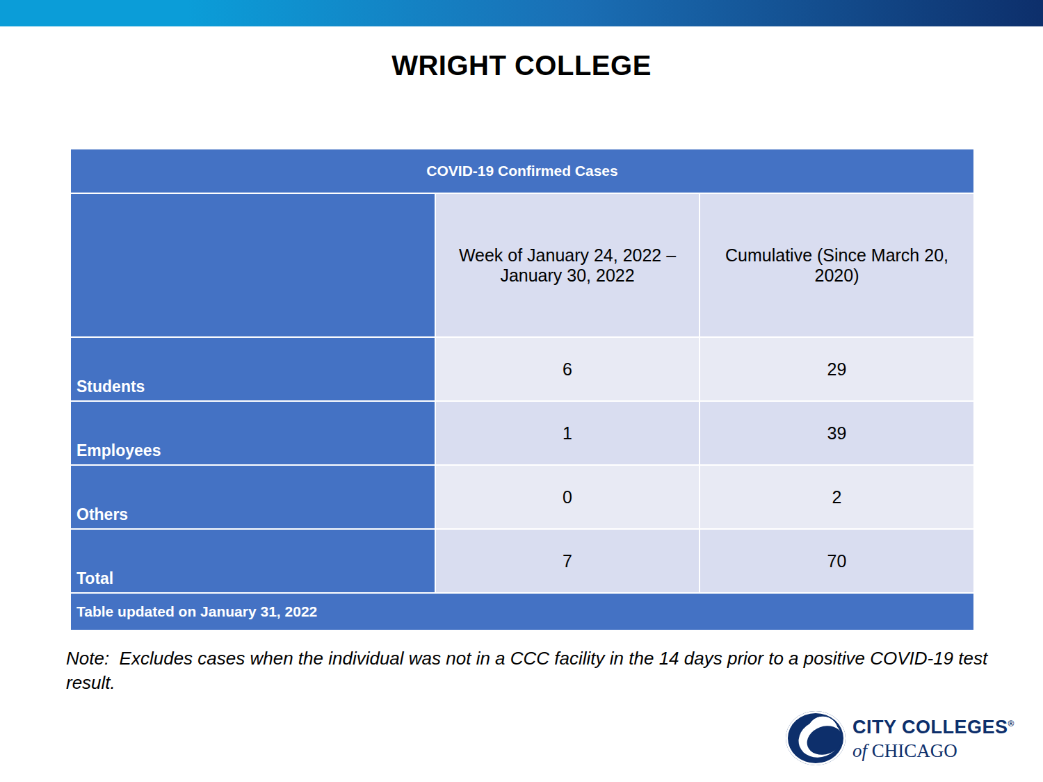WRIGHT COLLEGE
| COVID-19 Confirmed Cases |
| | Week of January 24, 2022 – January 30, 2022 | Cumulative (Since March 20, 2020) |
| Students | 6 | 29 |
| Employees | 1 | 39 |
| Others | 0 | 2 |
| Total | 7 | 70 |
| Table updated on January 31, 2022 |
Note: Excludes cases when the individual was not in a CCC facility in the 14 days prior to a positive COVID-19 test result.
CITY COLLEGES®
of CHICAGO